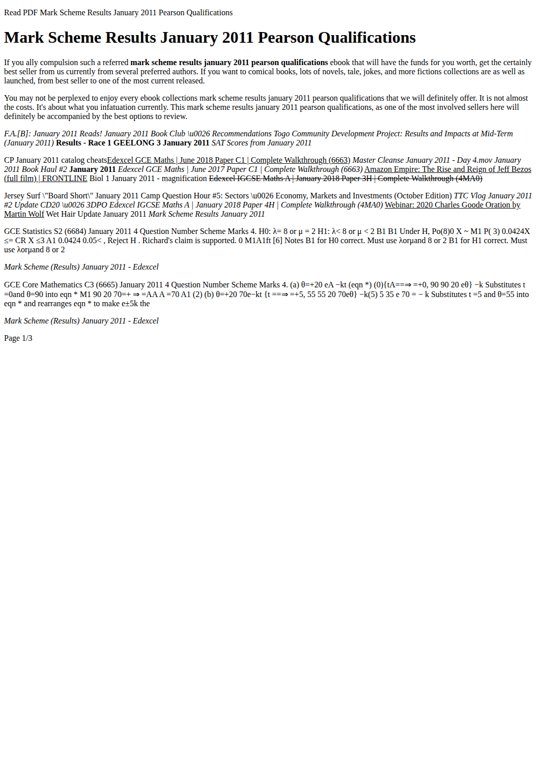Read PDF Mark Scheme Results January 2011 Pearson Qualifications
Mark Scheme Results January 2011 Pearson Qualifications
If you ally compulsion such a referred mark scheme results january 2011 pearson qualifications ebook that will have the funds for you worth, get the certainly best seller from us currently from several preferred authors. If you want to comical books, lots of novels, tale, jokes, and more fictions collections are as well as launched, from best seller to one of the most current released.
You may not be perplexed to enjoy every ebook collections mark scheme results january 2011 pearson qualifications that we will definitely offer. It is not almost the costs. It's about what you infatuation currently. This mark scheme results january 2011 pearson qualifications, as one of the most involved sellers here will definitely be accompanied by the best options to review.
F.A.[B]: January 2011 Reads! January 2011 Book Club \u0026 Recommendations Togo Community Development Project: Results and Impacts at Mid-Term (January 2011) Results - Race 1 GEELONG 3 January 2011 SAT Scores from January 2011
CP January 2011 catalog cheatsEdexcel GCE Maths | June 2018 Paper C1 | Complete Walkthrough (6663) Master Cleanse January 2011 - Day 4.mov January 2011 Book Haul #2 January 2011 Edexcel GCE Maths | June 2017 Paper C1 | Complete Walkthrough (6663) Amazon Empire: The Rise and Reign of Jeff Bezos (full film) | FRONTLINE Biol 1 January 2011 - magnification Edexcel IGCSE Maths A | January 2018 Paper 3H | Complete Walkthrough (4MA0)
Jersey Surf \"Board Short\" January 2011 Camp Question Hour #5: Sectors \u0026 Economy, Markets and Investments (October Edition) TTC Vlog January 2011 #2 Update CD20 \u0026 3DPO Edexcel IGCSE Maths A | January 2018 Paper 4H | Complete Walkthrough (4MA0) Webinar: 2020 Charles Goode Oration by Martin Wolf Wet Hair Update January 2011 Mark Scheme Results January 2011
GCE Statistics S2 (6684) January 2011 4 Question Number Scheme Marks 4. H0: λ= 8 or μ = 2 H1: λ< 8 or μ < 2 B1 B1 Under H, Po(8)0 X ~ M1 P( 3) 0.0424X ≤= CR X ≤3 A1 0.0424 0.05< , Reject H . Richard's claim is supported. 0 M1A1ft [6] Notes B1 for H0 correct. Must use λorμand 8 or 2 B1 for H1 correct. Must use λorμand 8 or 2
Mark Scheme (Results) January 2011 - Edexcel
GCE Core Mathematics C3 (6665) January 2011 4 Question Number Scheme Marks 4. (a) θ=+20 eA −kt (eqn *) (0){tA==⇒ =+0, 90 90 20 eθ} −k Substitutes t =0and θ=90 into eqn * M1 90 20 70=+ ⇒ =AA A =70 A1 (2) (b) θ=+20 70e−kt {t ==⇒ =+5, 55 55 20 70eθ} −k(5) 5 35 e 70 = − k Substitutes t =5 and θ=55 into eqn * and rearranges eqn * to make e±5k the
Mark Scheme (Results) January 2011 - Edexcel
Page 1/3